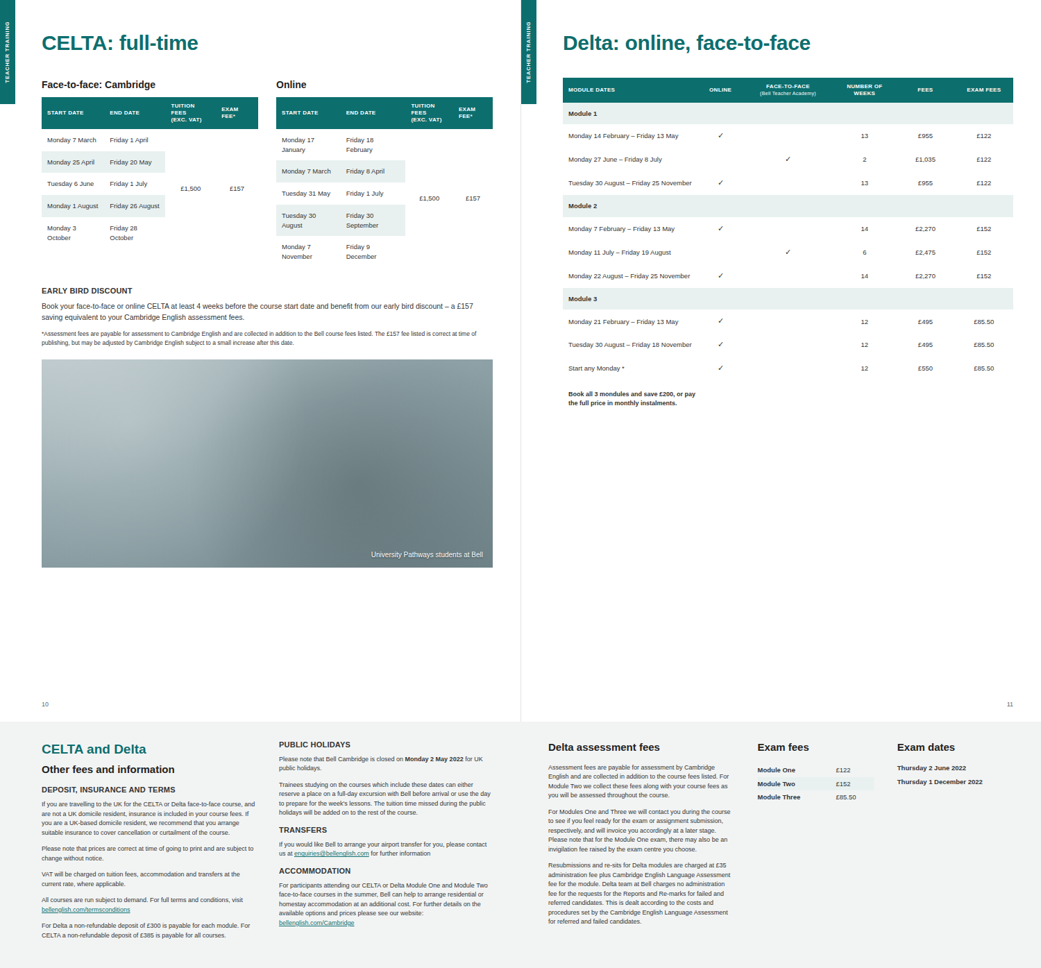Teacher Training
CELTA: full-time
Face-to-face: Cambridge
| Start date | End date | Tuition fees (exc. VAT) | Exam fee* |
| --- | --- | --- | --- |
| Monday 7 March | Friday 1 April | £1,500 | £157 |
| Monday 25 April | Friday 20 May |
| Tuesday 6 June | Friday 1 July |
| Monday 1 August | Friday 26 August |
| Monday 3 October | Friday 28 October |
Online
| Start date | End date | Tuition fees (exc. VAT) | Exam fee* |
| --- | --- | --- | --- |
| Monday 17 January | Friday 18 February | £1,500 | £157 |
| Monday 7 March | Friday 8 April |
| Tuesday 31 May | Friday 1 July |
| Tuesday 30 August | Friday 30 September |
| Monday 7 November | Friday 9 December |
Early bird discount
Book your face-to-face or online CELTA at least 4 weeks before the course start date and benefit from our early bird discount – a £157 saving equivalent to your Cambridge English assessment fees.
*Assessment fees are payable for assessment to Cambridge English and are collected in addition to the Bell course fees listed. The £157 fee listed is correct at time of publishing, but may be adjusted by Cambridge English subject to a small increase after this date.
University Pathways students at Bell
10
Teacher Training
Delta: online, face-to-face
| Module dates | Online | Face-to-face (Bell Teacher Academy) | Number of weeks | Fees | Exam fees |
| --- | --- | --- | --- | --- | --- |
| Module 1 |
| Monday 14 February – Friday 13 May | ✓ | | 13 | £955 | £122 |
| Monday 27 June – Friday 8 July | | ✓ | 2 | £1,035 | £122 |
| Tuesday 30 August – Friday 25 November | ✓ | | 13 | £955 | £122 |
| Module 2 |
| Monday 7 February – Friday 13 May | ✓ | | 14 | £2,270 | £152 |
| Monday 11 July – Friday 19 August | | ✓ | 6 | £2,475 | £152 |
| Monday 22 August – Friday 25 November | ✓ | | 14 | £2,270 | £152 |
| Module 3 |
| Monday 21 February – Friday 13 May | ✓ | | 12 | £495 | £85.50 |
| Tuesday 30 August – Friday 18 November | ✓ | | 12 | £495 | £85.50 |
| Start any Monday * | ✓ | | 12 | £550 | £85.50 |
| Book all 3 mondules and save £200, or pay the full price in monthly instalments. |
11
CELTA and Delta
Other fees and information
Deposit, insurance and terms
If you are travelling to the UK for the CELTA or Delta face-to-face course, and are not a UK domicile resident, insurance is included in your course fees. If you are a UK-based domicile resident, we recommend that you arrange suitable insurance to cover cancellation or curtailment of the course.
Please note that prices are correct at time of going to print and are subject to change without notice.
VAT will be charged on tuition fees, accommodation and transfers at the current rate, where applicable.
All courses are run subject to demand. For full terms and conditions, visit bellenglish.com/termsconditions
For Delta a non-refundable deposit of £300 is payable for each module. For CELTA a non-refundable deposit of £385 is payable for all courses.
Public holidays
Please note that Bell Cambridge is closed on Monday 2 May 2022 for UK public holidays.
Trainees studying on the courses which include these dates can either reserve a place on a full-day excursion with Bell before arrival or use the day to prepare for the week's lessons. The tuition time missed during the public holidays will be added on to the rest of the course.
Transfers
If you would like Bell to arrange your airport transfer for you, please contact us at enquiries@bellenglish.com for further information
Accommodation
For participants attending our CELTA or Delta Module One and Module Two face-to-face courses in the summer, Bell can help to arrange residential or homestay accommodation at an additional cost. For further details on the available options and prices please see our website: bellenglish.com/Cambridge
Delta assessment fees
Assessment fees are payable for assessment by Cambridge English and are collected in addition to the course fees listed. For Module Two we collect these fees along with your course fees as you will be assessed throughout the course.
For Modules One and Three we will contact you during the course to see if you feel ready for the exam or assignment submission, respectively, and will invoice you accordingly at a later stage. Please note that for the Module One exam, there may also be an invigilation fee raised by the exam centre you choose.
Resubmissions and re-sits for Delta modules are charged at £35 administration fee plus Cambridge English Language Assessment fee for the module. Delta team at Bell charges no administration fee for the requests for the Reports and Re-marks for failed and referred candidates. This is dealt according to the costs and procedures set by the Cambridge English Language Assessment for referred and failed candidates.
Exam fees
| Module One | £122 |
| Module Two | £152 |
| Module Three | £85.50 |
Exam dates
Thursday 2 June 2022
Thursday 1 December 2022